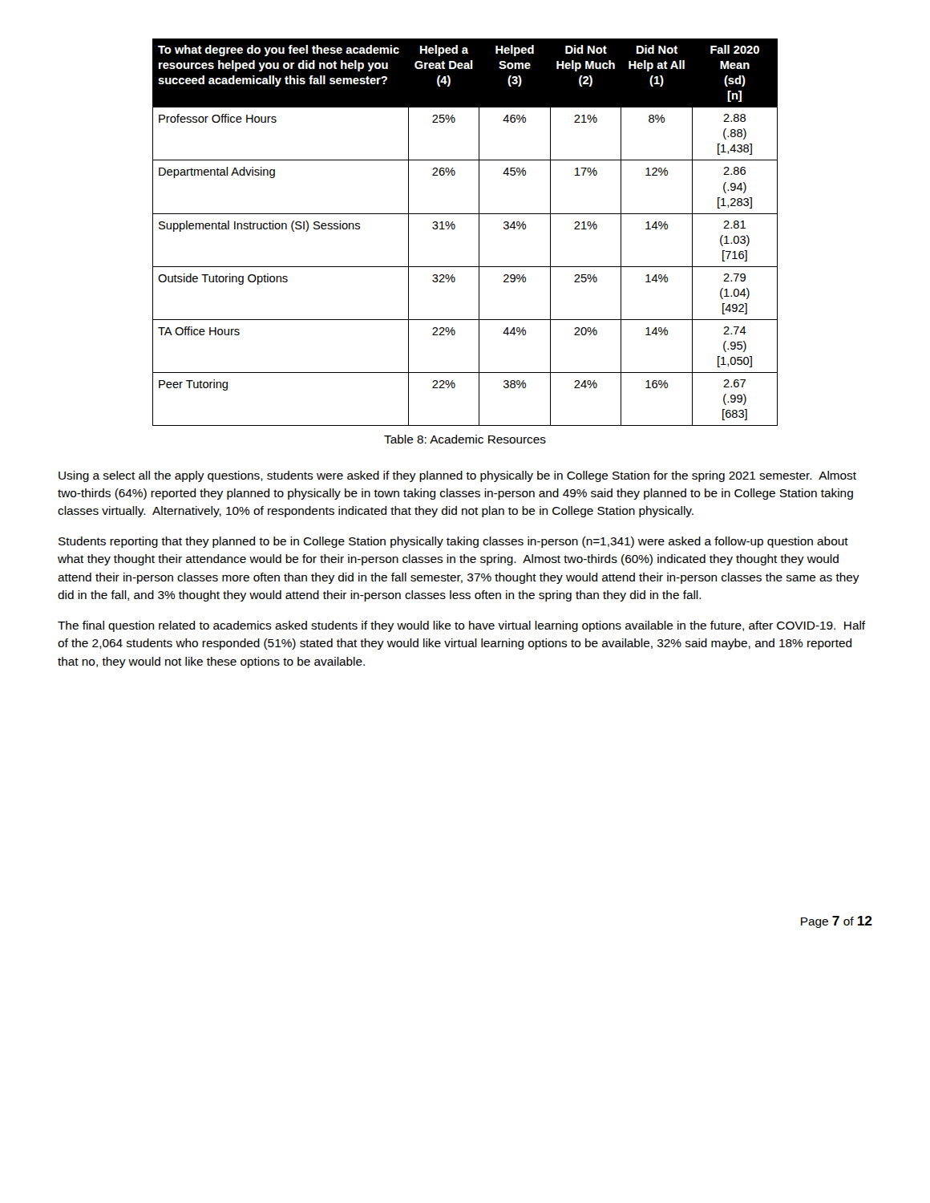| To what degree do you feel these academic resources helped you or did not help you succeed academically this fall semester? | Helped a Great Deal (4) | Helped Some (3) | Did Not Help Much (2) | Did Not Help at All (1) | Fall 2020 Mean (sd) [n] |
| --- | --- | --- | --- | --- | --- |
| Professor Office Hours | 25% | 46% | 21% | 8% | 2.88 (.88) [1,438] |
| Departmental Advising | 26% | 45% | 17% | 12% | 2.86 (.94) [1,283] |
| Supplemental Instruction (SI) Sessions | 31% | 34% | 21% | 14% | 2.81 (1.03) [716] |
| Outside Tutoring Options | 32% | 29% | 25% | 14% | 2.79 (1.04) [492] |
| TA Office Hours | 22% | 44% | 20% | 14% | 2.74 (.95) [1,050] |
| Peer Tutoring | 22% | 38% | 24% | 16% | 2.67 (.99) [683] |
Table 8: Academic Resources
Using a select all the apply questions, students were asked if they planned to physically be in College Station for the spring 2021 semester. Almost two-thirds (64%) reported they planned to physically be in town taking classes in-person and 49% said they planned to be in College Station taking classes virtually. Alternatively, 10% of respondents indicated that they did not plan to be in College Station physically.
Students reporting that they planned to be in College Station physically taking classes in-person (n=1,341) were asked a follow-up question about what they thought their attendance would be for their in-person classes in the spring. Almost two-thirds (60%) indicated they thought they would attend their in-person classes more often than they did in the fall semester, 37% thought they would attend their in-person classes the same as they did in the fall, and 3% thought they would attend their in-person classes less often in the spring than they did in the fall.
The final question related to academics asked students if they would like to have virtual learning options available in the future, after COVID-19. Half of the 2,064 students who responded (51%) stated that they would like virtual learning options to be available, 32% said maybe, and 18% reported that no, they would not like these options to be available.
Page 7 of 12